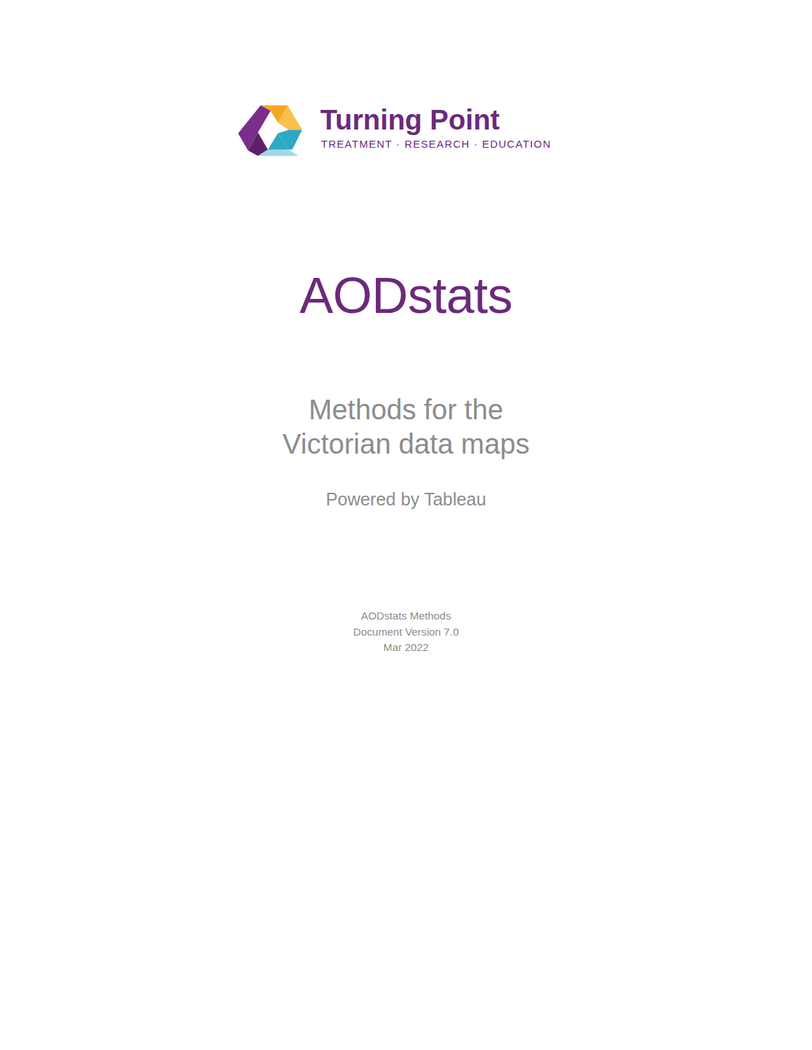Turning Point TREATMENT · RESEARCH · EDUCATION
AODstats
Methods for the Victorian data maps
Powered by Tableau
AODstats Methods Document Version 7.0 Mar 2022